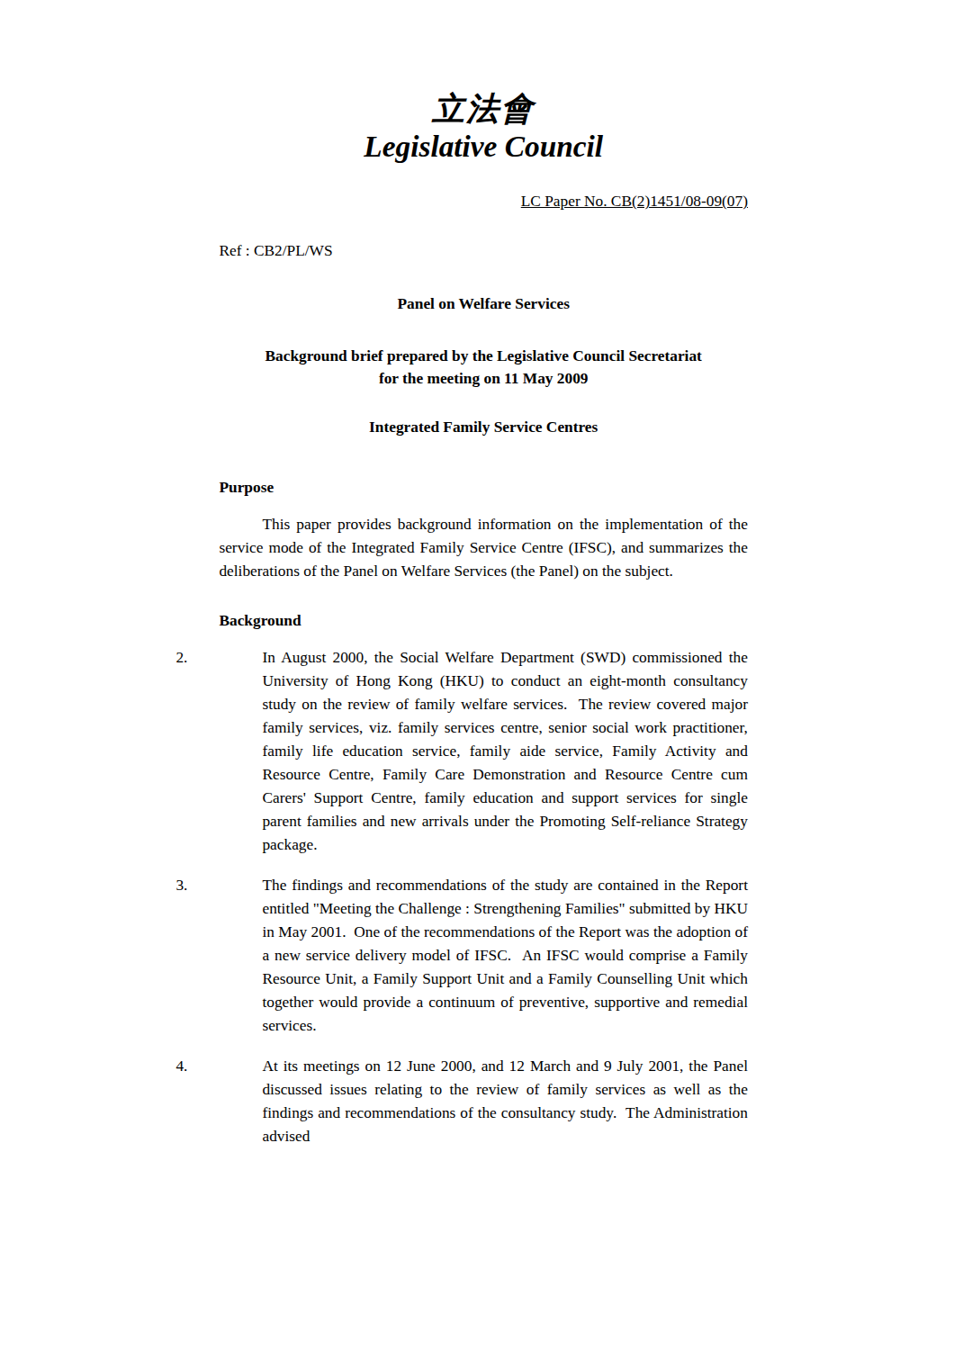立法會
Legislative Council
LC Paper No. CB(2)1451/08-09(07)
Ref : CB2/PL/WS
Panel on Welfare Services
Background brief prepared by the Legislative Council Secretariat
for the meeting on 11 May 2009
Integrated Family Service Centres
Purpose
This paper provides background information on the implementation of the service mode of the Integrated Family Service Centre (IFSC), and summarizes the deliberations of the Panel on Welfare Services (the Panel) on the subject.
Background
2. In August 2000, the Social Welfare Department (SWD) commissioned the University of Hong Kong (HKU) to conduct an eight-month consultancy study on the review of family welfare services. The review covered major family services, viz. family services centre, senior social work practitioner, family life education service, family aide service, Family Activity and Resource Centre, Family Care Demonstration and Resource Centre cum Carers' Support Centre, family education and support services for single parent families and new arrivals under the Promoting Self-reliance Strategy package.
3. The findings and recommendations of the study are contained in the Report entitled "Meeting the Challenge : Strengthening Families" submitted by HKU in May 2001. One of the recommendations of the Report was the adoption of a new service delivery model of IFSC. An IFSC would comprise a Family Resource Unit, a Family Support Unit and a Family Counselling Unit which together would provide a continuum of preventive, supportive and remedial services.
4. At its meetings on 12 June 2000, and 12 March and 9 July 2001, the Panel discussed issues relating to the review of family services as well as the findings and recommendations of the consultancy study. The Administration advised